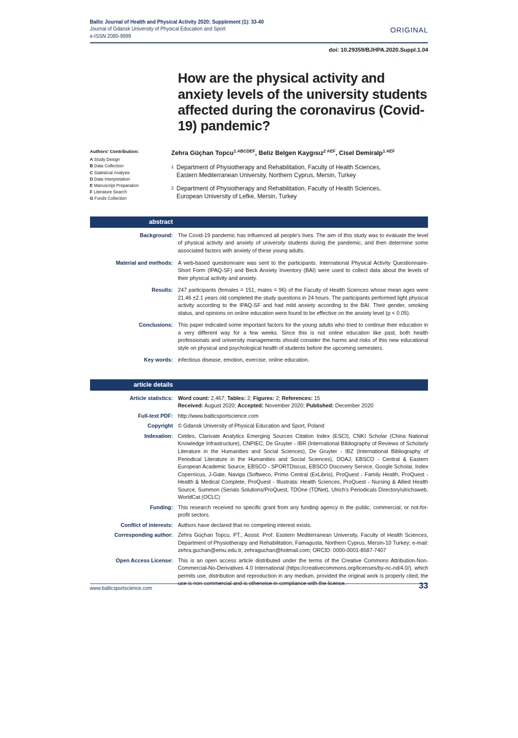Baltic Journal of Health and Physical Activity 2020; Supplement (1): 33-40
Journal of Gdansk University of Physical Education and Sport
e-ISSN 2080-9999
ORIGINAL
doi: 10.29359/BJHPA.2020.Suppl.1.04
How are the physical activity and anxiety levels of the university students affected during the coronavirus (Covid-19) pandemic?
Authors' Contribution:
A Study Design
B Data Collection
C Statistical Analysis
D Data Interpretation
E Manuscript Preparation
F Literature Search
G Funds Collection
Zehra Güçhan Topcu1 ABCDEF, Beliz Belgen Kaygısız2 AEF, Cisel Demiralp1 AEF
1
Department of Physiotherapy and Rehabilitation, Faculty of Health Sciences,
Eastern Mediterranean University, Northern Cyprus, Mersin, Turkey
2
Department of Physiotherapy and Rehabilitation, Faculty of Health Sciences,
European University of Lefke, Mersin, Turkey
abstract
| Background: | The Covid-19 pandemic has influenced all people's lives. The aim of this study was to evaluate the level of physical activity and anxiety of university students during the pandemic, and then determine some associated factors with anxiety of these young adults. |
| Material and methods: | A web-based questionnaire was sent to the participants. International Physical Activity Questionnaire-Short Form (IPAQ-SF) and Beck Anxiety Inventory (BAI) were used to collect data about the levels of their physical activity and anxiety. |
| Results: | 247 participants (females = 151, males = 96) of the Faculty of Health Sciences whose mean ages were 21.46 ±2.1 years old completed the study questions in 24 hours. The participants performed light physical activity according to the IPAQ-SF and had mild anxiety according to the BAI. Their gender, smoking status, and opinions on online education were found to be effective on the anxiety level (p < 0.05). |
| Conclusions: | This paper indicated some important factors for the young adults who tried to continue their education in a very different way for a few weeks. Since this is not online education like past, both health professionals and university managements should consider the harms and risks of this new educational style on physical and psychological health of students before the upcoming semesters. |
| Key words: | infectious disease, emotion, exercise, online education. |
article details
| Article statistics: | Word count: 2,467; Tables: 2; Figures: 2; References: 15 Received: August 2020; Accepted: November 2020; Published: December 2020 |
| Full-text PDF: | http://www.balticsportscience.com |
| Copyright | © Gdansk University of Physical Education and Sport, Poland |
| Indexation: | Celdes, Clarivate Analytics Emerging Sources Citation Index (ESCI), CNKI Scholar (China National Knowledge Infrastructure), CNPIEC, De Gruyter - IBR (International Bibliography of Reviews of Scholarly Literature in the Humanities and Social Sciences), De Gruyter - IBZ (International Bibliography of Periodical Literature in the Humanities and Social Sciences), DOAJ, EBSCO - Central & Eastern European Academic Source, EBSCO - SPORTDiscus, EBSCO Discovery Service, Google Scholar, Index Copernicus, J-Gate, Naviga (Softweco, Primo Central (ExLibris), ProQuest - Family Health, ProQuest - Health & Medical Complete, ProQuest - Illustrata: Health Sciences, ProQuest - Nursing & Allied Health Source, Summon (Serials Solutions/ProQuest, TDOne (TDNet), Ulrich's Periodicals Directory/ulrichsweb, WorldCat (OCLC) |
| Funding: | This research received no specific grant from any funding agency in the public, commercial, or not-for-profit sectors. |
| Conflict of interests: | Authors have declared that no competing interest exists. |
| Corresponding author: | Zehra Güçhan Topcu, PT., Assist. Prof. Eastern Mediterranean University, Faculty of Health Sciences, Department of Physiotherapy and Rehabilitation, Famagusta, Northern Cyprus, Mersin-10 Turkey; e-mail: zehra.guchan@emu.edu.tr, zehraguchan@hotmail.com; ORCID: 0000-0001-8587-7407 |
| Open Access License: | This is an open access article distributed under the terms of the Creative Commons Attribution-Non-Commercial-No-Derivatives 4.0 International (https://creativecommons.org/licenses/by-nc-nd/4.0/), which permits use, distribution and reproduction in any medium, provided the original work is properly cited, the use is non-commercial and is otherwise in compliance with the license. |
www.balticsportscience.com
33